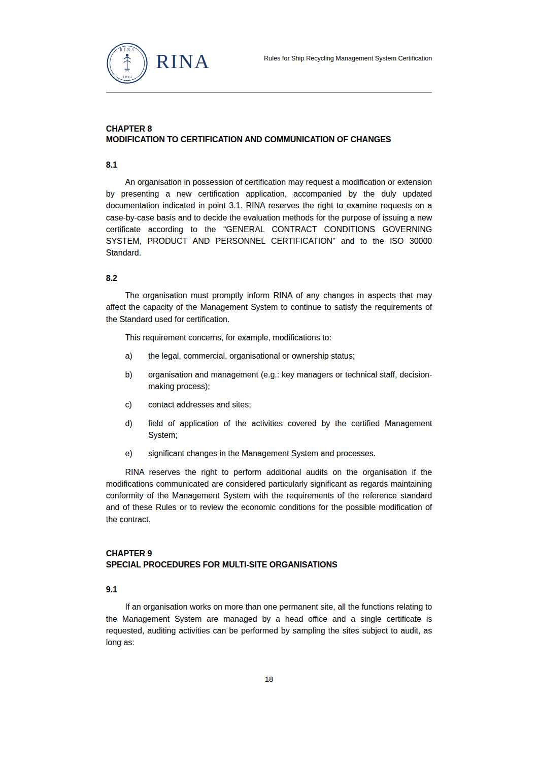R I N A 1 8 6 1
RINA
Rules for Ship Recycling Management System Certification
CHAPTER 8 MODIFICATION TO CERTIFICATION AND COMMUNICATION OF CHANGES
8.1
An organisation in possession of certification may request a modification or extension by presenting a new certification application, accompanied by the duly updated documentation indicated in point 3.1. RINA reserves the right to examine requests on a case-by-case basis and to decide the evaluation methods for the purpose of issuing a new certificate according to the “GENERAL CONTRACT CONDITIONS GOVERNING SYSTEM, PRODUCT AND PERSONNEL CERTIFICATION” and to the ISO 30000 Standard.
8.2
The organisation must promptly inform RINA of any changes in aspects that may affect the capacity of the Management System to continue to satisfy the requirements of the Standard used for certification.
This requirement concerns, for example, modifications to:
a)
the legal, commercial, organisational or ownership status;
b)
organisation and management (e.g.: key managers or technical staff, decision-making process);
c)
contact addresses and sites;
d)
field of application of the activities covered by the certified Management System;
e)
significant changes in the Management System and processes.
RINA reserves the right to perform additional audits on the organisation if the modifications communicated are considered particularly significant as regards maintaining conformity of the Management System with the requirements of the reference standard and of these Rules or to review the economic conditions for the possible modification of the contract.
CHAPTER 9 SPECIAL PROCEDURES FOR MULTI-SITE ORGANISATIONS
9.1
If an organisation works on more than one permanent site, all the functions relating to the Management System are managed by a head office and a single certificate is requested, auditing activities can be performed by sampling the sites subject to audit, as long as:
18